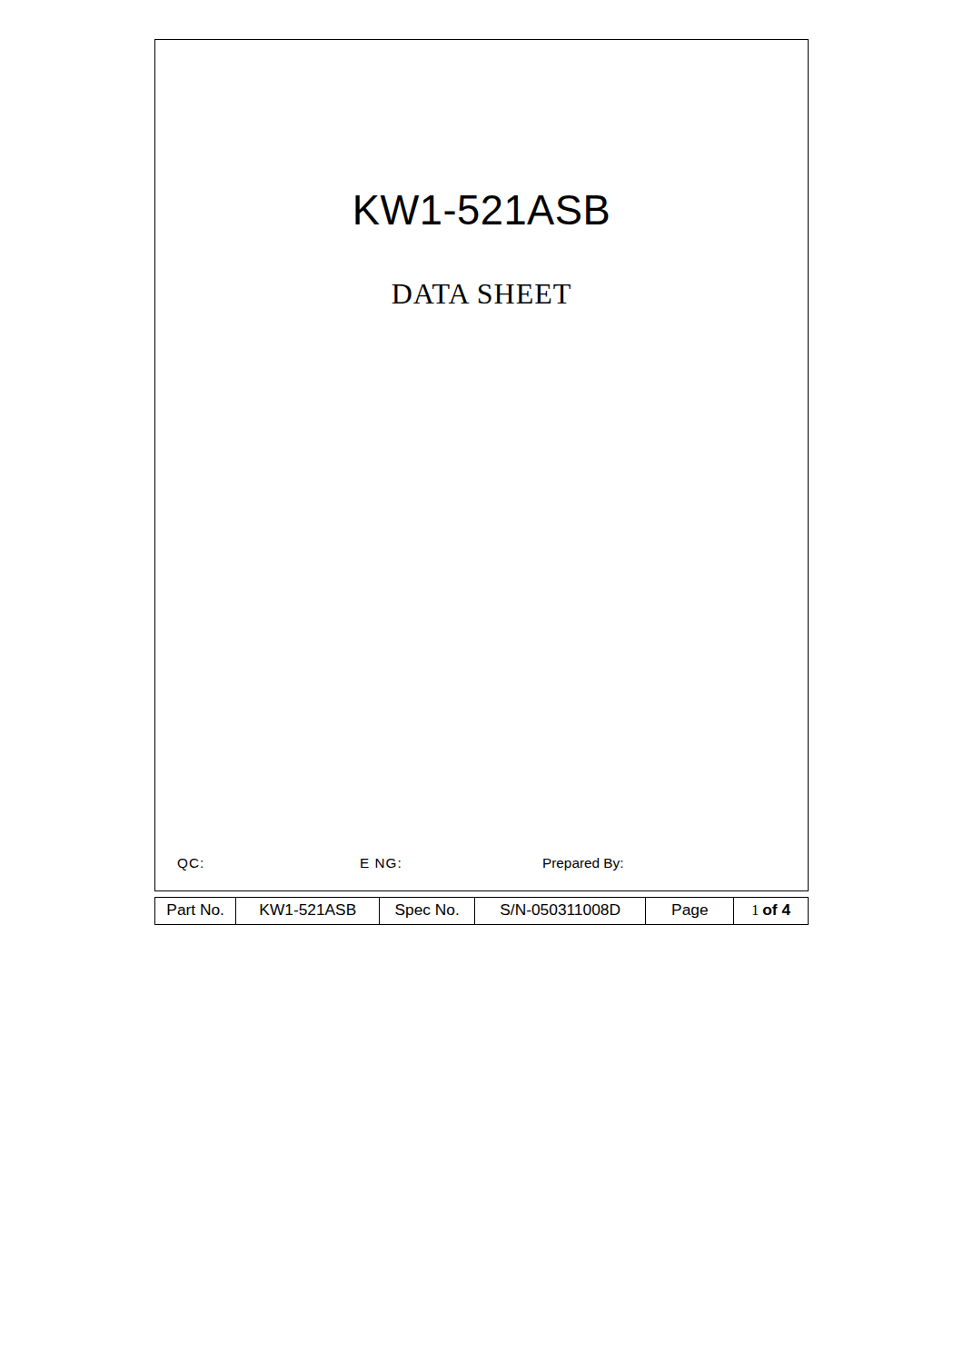KW1-521ASB
DATA SHEET
QC:
E NG:
Prepared By:
| Part No. | KW1-521ASB | Spec No. | S/N-050311008D | Page | 1 of 4 |